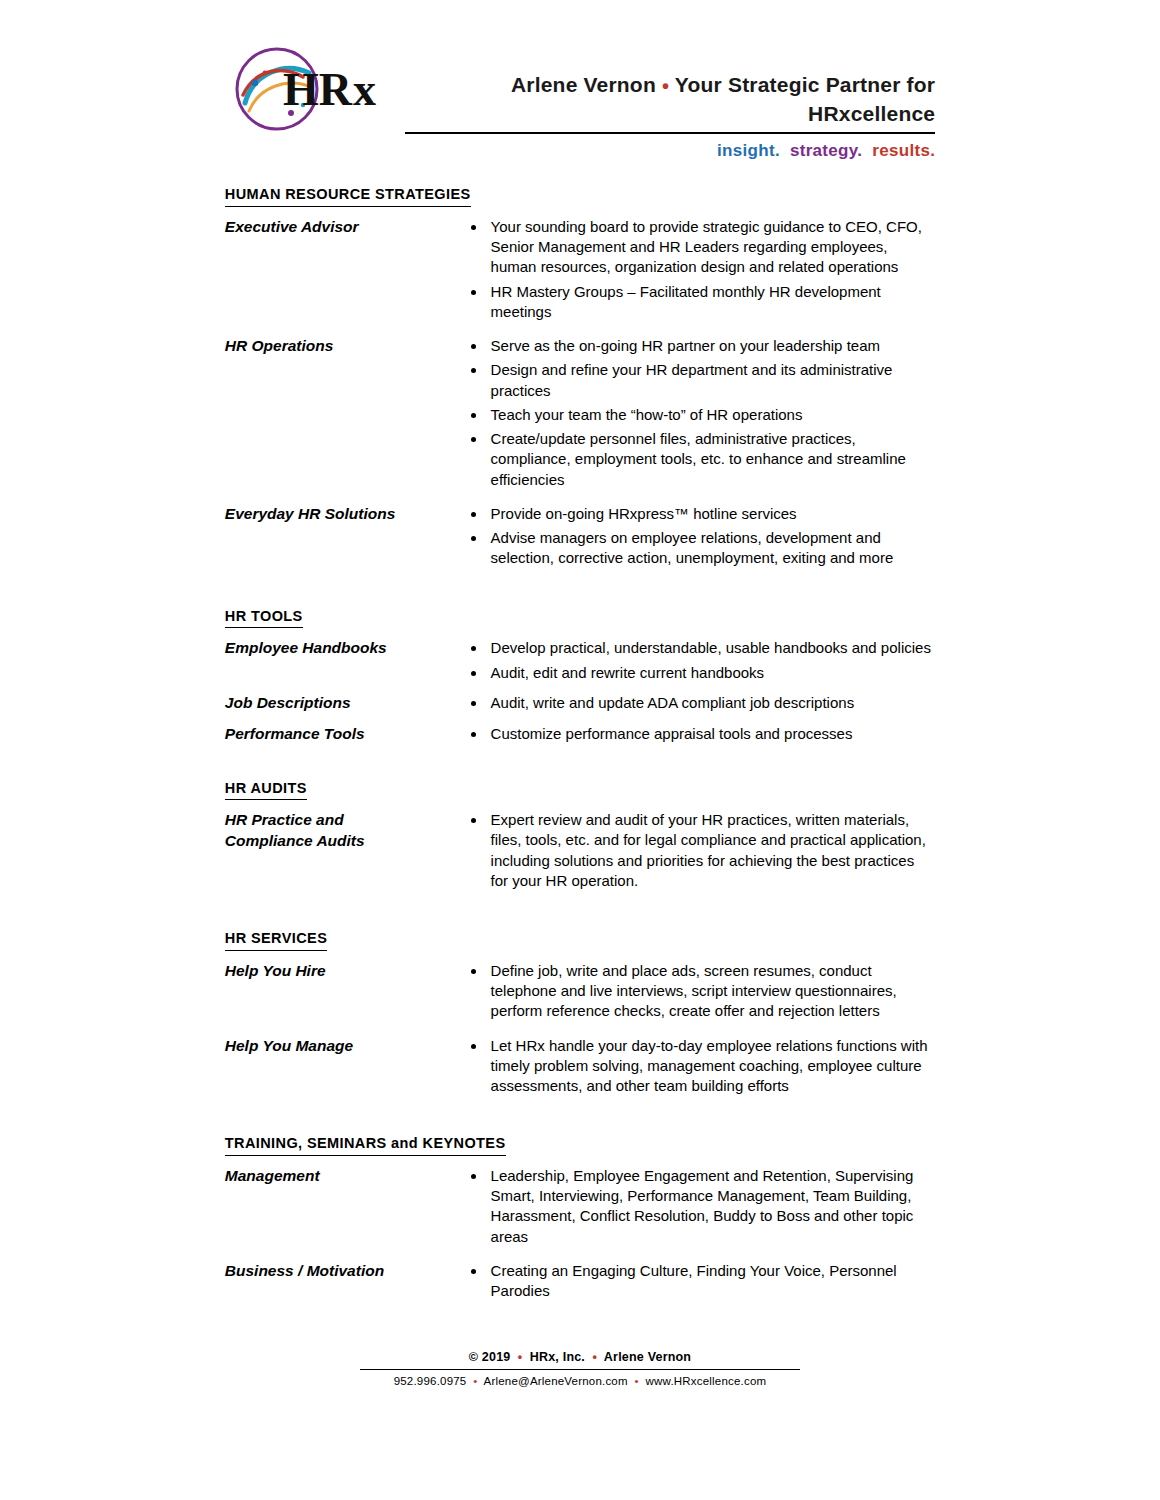HR x
Arlene Vernon • Your Strategic Partner for HRxcellence
insight. strategy. results.
Human Resource Strategies
| Executive Advisor | Your sounding board to provide strategic guidance to CEO, CFO, Senior Management and HR Leaders regarding employees, human resources, organization design and related operations HR Mastery Groups – Facilitated monthly HR development meetings |
| HR Operations | Serve as the on-going HR partner on your leadership team Design and refine your HR department and its administrative practices Teach your team the “how-to” of HR operations Create/update personnel files, administrative practices, compliance, employment tools, etc. to enhance and streamline efficiencies |
| Everyday HR Solutions | Provide on-going HRxpress™ hotline services Advise managers on employee relations, development and selection, corrective action, unemployment, exiting and more |
HR Tools
| Employee Handbooks | Develop practical, understandable, usable handbooks and policies Audit, edit and rewrite current handbooks |
| Job Descriptions | Audit, write and update ADA compliant job descriptions |
| Performance Tools | Customize performance appraisal tools and processes |
HR Audits
| HR Practice and Compliance Audits | Expert review and audit of your HR practices, written materials, files, tools, etc. and for legal compliance and practical application, including solutions and priorities for achieving the best practices for your HR operation. |
HR Services
| Help You Hire | Define job, write and place ads, screen resumes, conduct telephone and live interviews, script interview questionnaires, perform reference checks, create offer and rejection letters |
| Help You Manage | Let HRx handle your day-to-day employee relations functions with timely problem solving, management coaching, employee culture assessments, and other team building efforts |
Training, Seminars and Keynotes
| Management | Leadership, Employee Engagement and Retention, Supervising Smart, Interviewing, Performance Management, Team Building, Harassment, Conflict Resolution, Buddy to Boss and other topic areas |
| Business / Motivation | Creating an Engaging Culture, Finding Your Voice, Personnel Parodies |
© 2019 • HRx, Inc. • Arlene Vernon
952.996.0975 • Arlene@ArleneVernon.com • www.HRxcellence.com